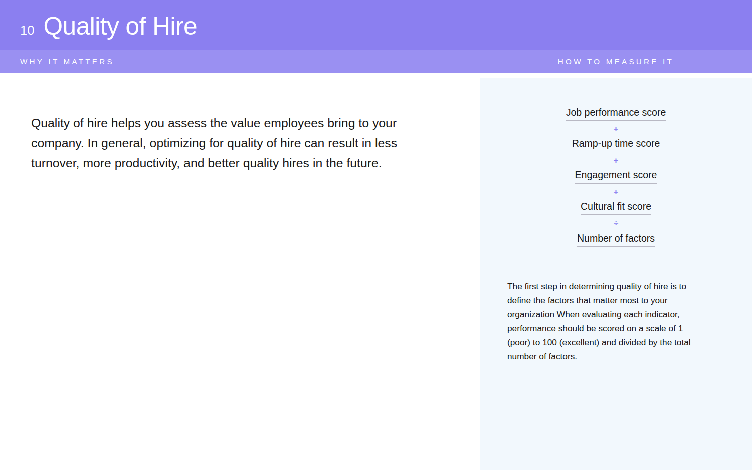10
Quality of Hire
Why it matters
How to measure it
Quality of hire helps you assess the value employees bring to your company. In general, optimizing for quality of hire can result in less turnover, more productivity, and better quality hires in the future.
Job performance score
+
Ramp-up time score
+
Engagement score
+
Cultural fit score
÷
Number of factors
The first step in determining quality of hire is to define the factors that matter most to your organization When evaluating each indicator, performance should be scored on a scale of 1 (poor) to 100 (excellent) and divided by the total number of factors.